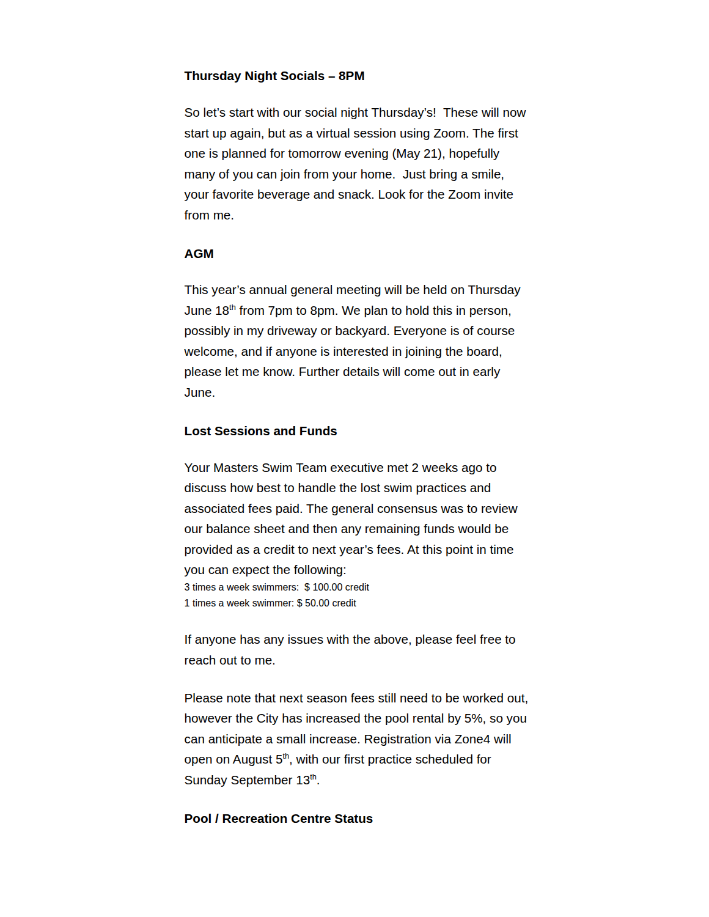Thursday Night Socials – 8PM
So let’s start with our social night Thursday’s! These will now start up again, but as a virtual session using Zoom. The first one is planned for tomorrow evening (May 21), hopefully many of you can join from your home. Just bring a smile, your favorite beverage and snack. Look for the Zoom invite from me.
AGM
This year’s annual general meeting will be held on Thursday June 18th from 7pm to 8pm. We plan to hold this in person, possibly in my driveway or backyard. Everyone is of course welcome, and if anyone is interested in joining the board, please let me know. Further details will come out in early June.
Lost Sessions and Funds
Your Masters Swim Team executive met 2 weeks ago to discuss how best to handle the lost swim practices and associated fees paid. The general consensus was to review our balance sheet and then any remaining funds would be provided as a credit to next year’s fees. At this point in time you can expect the following:
3 times a week swimmers: $ 100.00 credit 1 times a week swimmer: $ 50.00 credit
If anyone has any issues with the above, please feel free to reach out to me.
Please note that next season fees still need to be worked out, however the City has increased the pool rental by 5%, so you can anticipate a small increase. Registration via Zone4 will open on August 5th, with our first practice scheduled for Sunday September 13th.
Pool / Recreation Centre Status